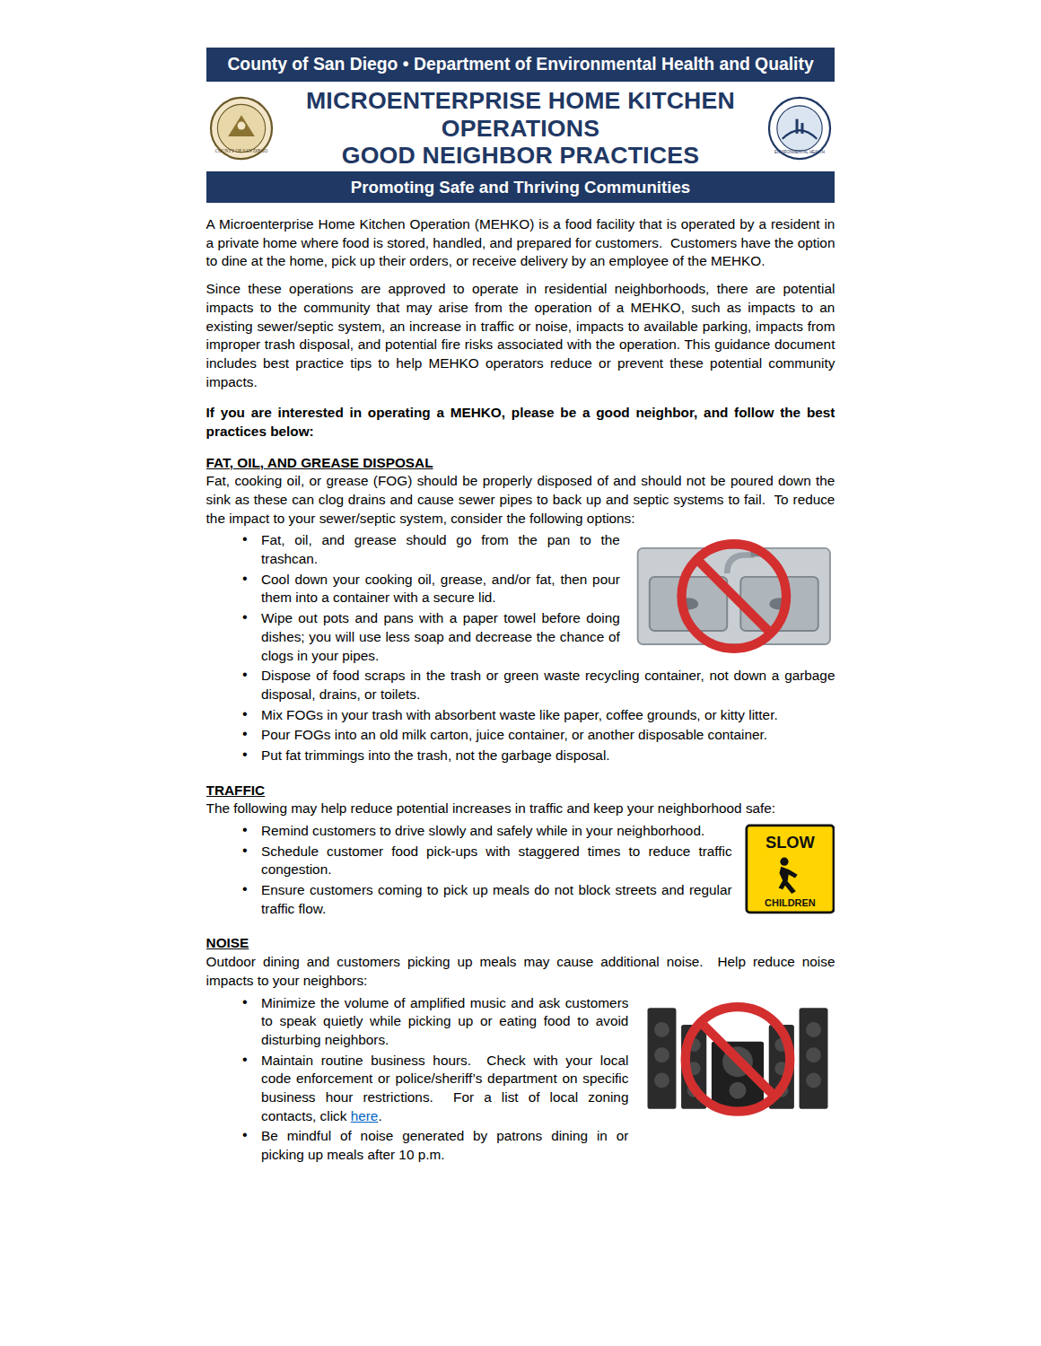County of San Diego • Department of Environmental Health and Quality
COUNTY OF SAN DIEGO
MICROENTERPRISE HOME KITCHEN OPERATIONS
GOOD NEIGHBOR PRACTICES
ENVIRONMENTAL HEALTH
Promoting Safe and Thriving Communities
A Microenterprise Home Kitchen Operation (MEHKO) is a food facility that is operated by a resident in a private home where food is stored, handled, and prepared for customers. Customers have the option to dine at the home, pick up their orders, or receive delivery by an employee of the MEHKO.
Since these operations are approved to operate in residential neighborhoods, there are potential impacts to the community that may arise from the operation of a MEHKO, such as impacts to an existing sewer/septic system, an increase in traffic or noise, impacts to available parking, impacts from improper trash disposal, and potential fire risks associated with the operation. This guidance document includes best practice tips to help MEHKO operators reduce or prevent these potential community impacts.
If you are interested in operating a MEHKO, please be a good neighbor, and follow the best practices below:
Fat, Oil, and Grease Disposal
Fat, cooking oil, or grease (FOG) should be properly disposed of and should not be poured down the sink as these can clog drains and cause sewer pipes to back up and septic systems to fail. To reduce the impact to your sewer/septic system, consider the following options:
Fat, oil, and grease should go from the pan to the trashcan.
Cool down your cooking oil, grease, and/or fat, then pour them into a container with a secure lid.
Wipe out pots and pans with a paper towel before doing dishes; you will use less soap and decrease the chance of clogs in your pipes.
Dispose of food scraps in the trash or green waste recycling container, not down a garbage disposal, drains, or toilets.
Mix FOGs in your trash with absorbent waste like paper, coffee grounds, or kitty litter.
Pour FOGs into an old milk carton, juice container, or another disposable container.
Put fat trimmings into the trash, not the garbage disposal.
Traffic
The following may help reduce potential increases in traffic and keep your neighborhood safe:
SLOW CHILDREN
Remind customers to drive slowly and safely while in your neighborhood.
Schedule customer food pick-ups with staggered times to reduce traffic congestion.
Ensure customers coming to pick up meals do not block streets and regular traffic flow.
Noise
Outdoor dining and customers picking up meals may cause additional noise. Help reduce noise impacts to your neighbors:
Minimize the volume of amplified music and ask customers to speak quietly while picking up or eating food to avoid disturbing neighbors.
Maintain routine business hours. Check with your local code enforcement or police/sheriff’s department on specific business hour restrictions. For a list of local zoning contacts, click here.
Be mindful of noise generated by patrons dining in or picking up meals after 10 p.m.